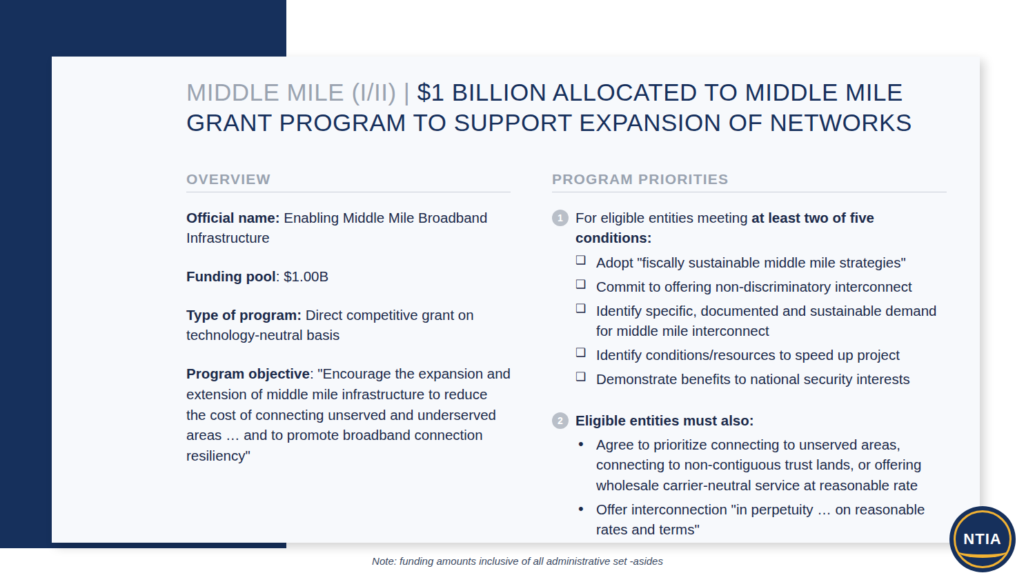MIDDLE MILE (I/II) | $1 BILLION ALLOCATED TO MIDDLE MILE GRANT PROGRAM TO SUPPORT EXPANSION OF NETWORKS
OVERVIEW
Official name: Enabling Middle Mile Broadband Infrastructure
Funding pool: $1.00B
Type of program: Direct competitive grant on technology-neutral basis
Program objective: "Encourage the expansion and extension of middle mile infrastructure to reduce the cost of connecting unserved and underserved areas … and to promote broadband connection resiliency"
PROGRAM PRIORITIES
1 For eligible entities meeting at least two of five conditions:
Adopt "fiscally sustainable middle mile strategies"
Commit to offering non-discriminatory interconnect
Identify specific, documented and sustainable demand for middle mile interconnect
Identify conditions/resources to speed up project
Demonstrate benefits to national security interests
2 Eligible entities must also:
Agree to prioritize connecting to unserved areas, connecting to non-contiguous trust lands, or offering wholesale carrier-neutral service at reasonable rate
Offer interconnection "in perpetuity … on reasonable rates and terms"
Note: funding amounts inclusive of all administrative set -asides
NTIA